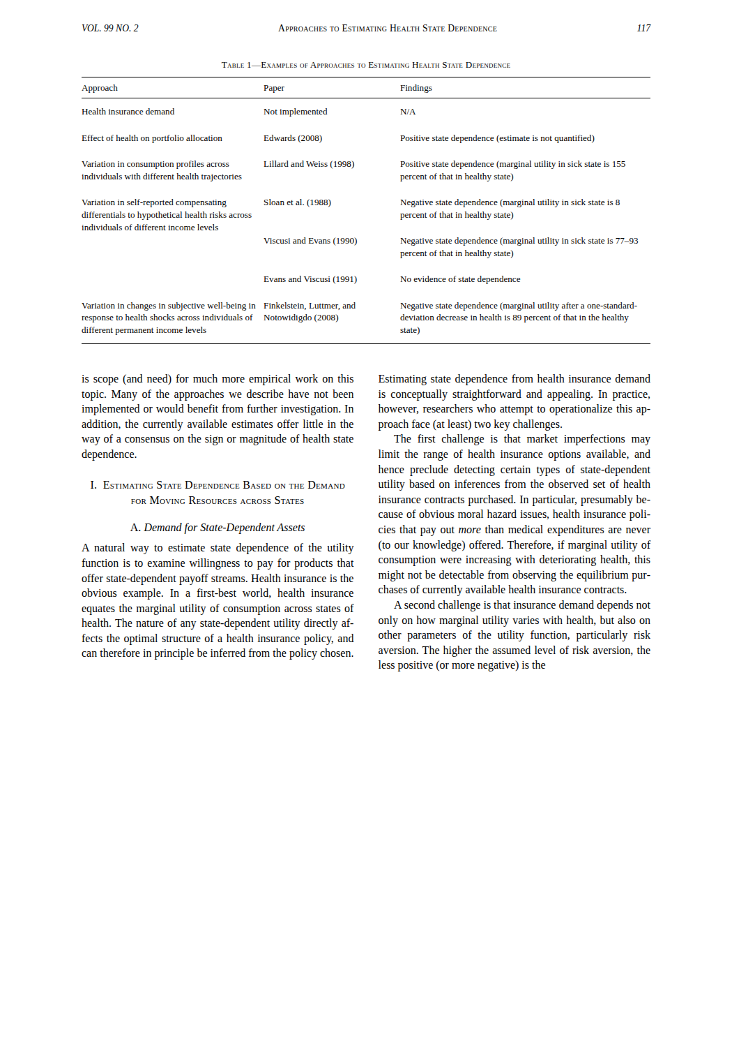VOL. 99 NO. 2 Approaches to Estimating Health State Dependence 117
Table 1—Examples of Approaches to Estimating Health State Dependence
| Approach | Paper | Findings |
| --- | --- | --- |
| Health insurance demand | Not implemented | N/A |
| Effect of health on portfolio allocation | Edwards (2008) | Positive state dependence (estimate is not quantified) |
| Variation in consumption profiles across individuals with different health trajectories | Lillard and Weiss (1998) | Positive state dependence (marginal utility in sick state is 155 percent of that in healthy state) |
| Variation in self-reported compensating differentials to hypothetical health risks across individuals of different income levels | Sloan et al. (1988) | Negative state dependence (marginal utility in sick state is 8 percent of that in healthy state) |
| Viscusi and Evans (1990) | Negative state dependence (marginal utility in sick state is 77–93 percent of that in healthy state) |
| Evans and Viscusi (1991) | No evidence of state dependence |
| Variation in changes in subjective well-being in response to health shocks across individuals of different permanent income levels | Finkelstein, Luttmer, and Notowidigdo (2008) | Negative state dependence (marginal utility after a one-standard-deviation decrease in health is 89 percent of that in the healthy state) |
is scope (and need) for much more empirical work on this topic. Many of the approaches we describe have not been implemented or would benefit from further investigation. In addition, the currently available estimates offer little in the way of a consensus on the sign or magnitude of health state dependence.
I. Estimating State Dependence Based on the Demand for Moving Resources across States
A. Demand for State-Dependent Assets
A natural way to estimate state dependence of the utility function is to examine willingness to pay for products that offer state-dependent payoff streams. Health insurance is the obvious example. In a first-best world, health insurance equates the marginal utility of consumption across states of health. The nature of any state-dependent utility directly affects the optimal structure of a health insurance policy, and can therefore in principle be inferred from the policy chosen. Estimating state dependence from health insurance demand is conceptually straightforward and appealing. In practice, however, researchers who attempt to operationalize this approach face (at least) two key challenges.
The first challenge is that market imperfections may limit the range of health insurance options available, and hence preclude detecting certain types of state-dependent utility based on inferences from the observed set of health insurance contracts purchased. In particular, presumably because of obvious moral hazard issues, health insurance policies that pay out more than medical expenditures are never (to our knowledge) offered. Therefore, if marginal utility of consumption were increasing with deteriorating health, this might not be detectable from observing the equilibrium purchases of currently available health insurance contracts.
A second challenge is that insurance demand depends not only on how marginal utility varies with health, but also on other parameters of the utility function, particularly risk aversion. The higher the assumed level of risk aversion, the less positive (or more negative) is the